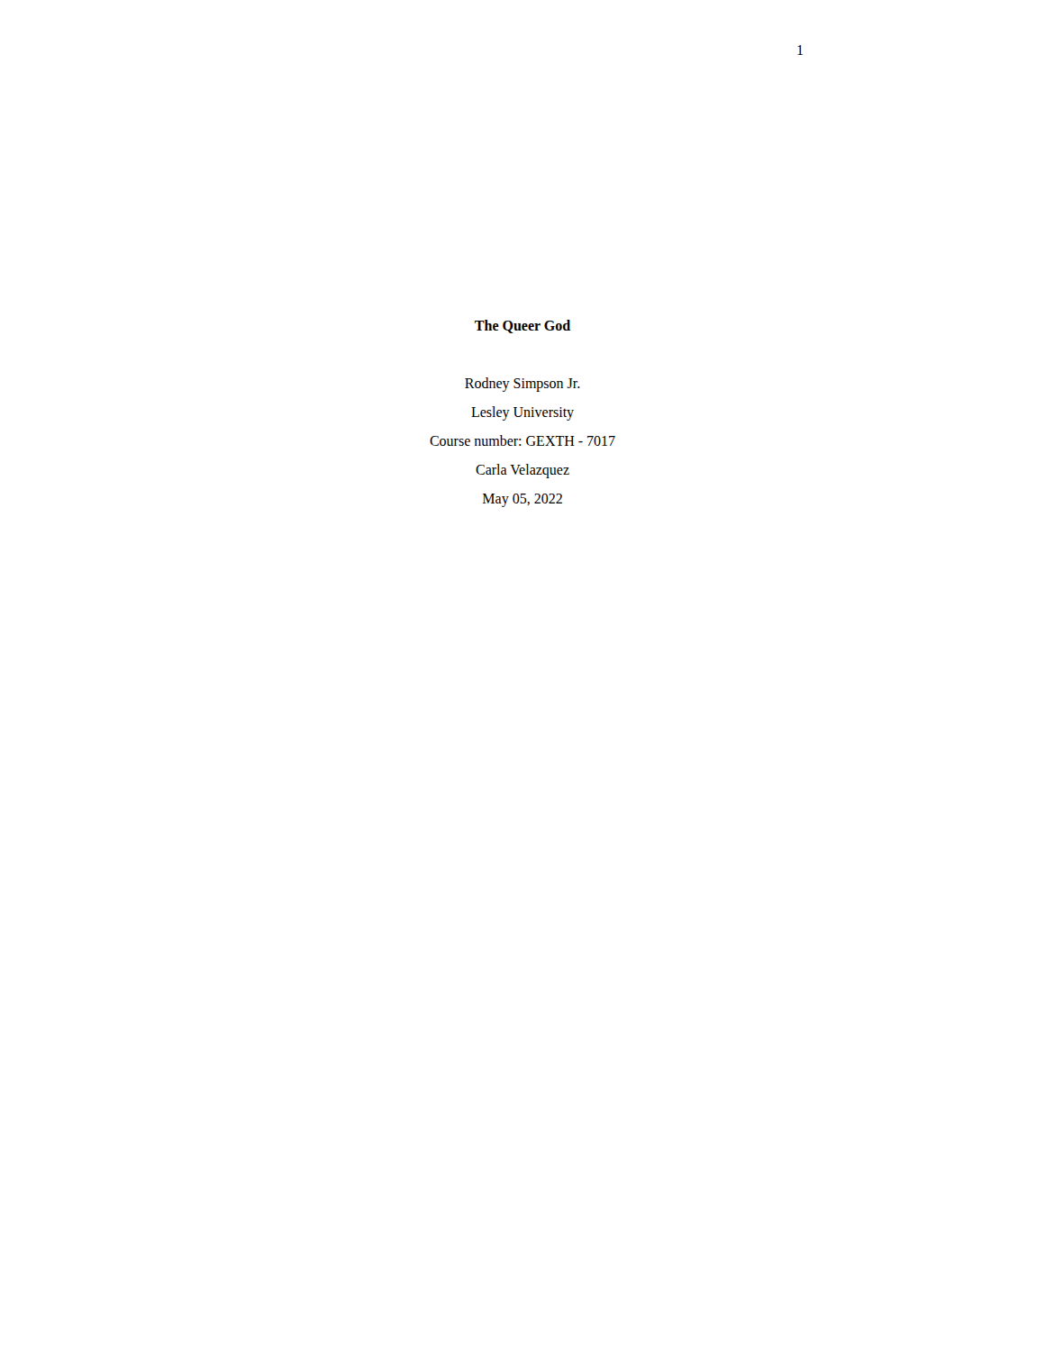1
The Queer God
Rodney Simpson Jr.
Lesley University
Course number: GEXTH - 7017
Carla Velazquez
May 05, 2022